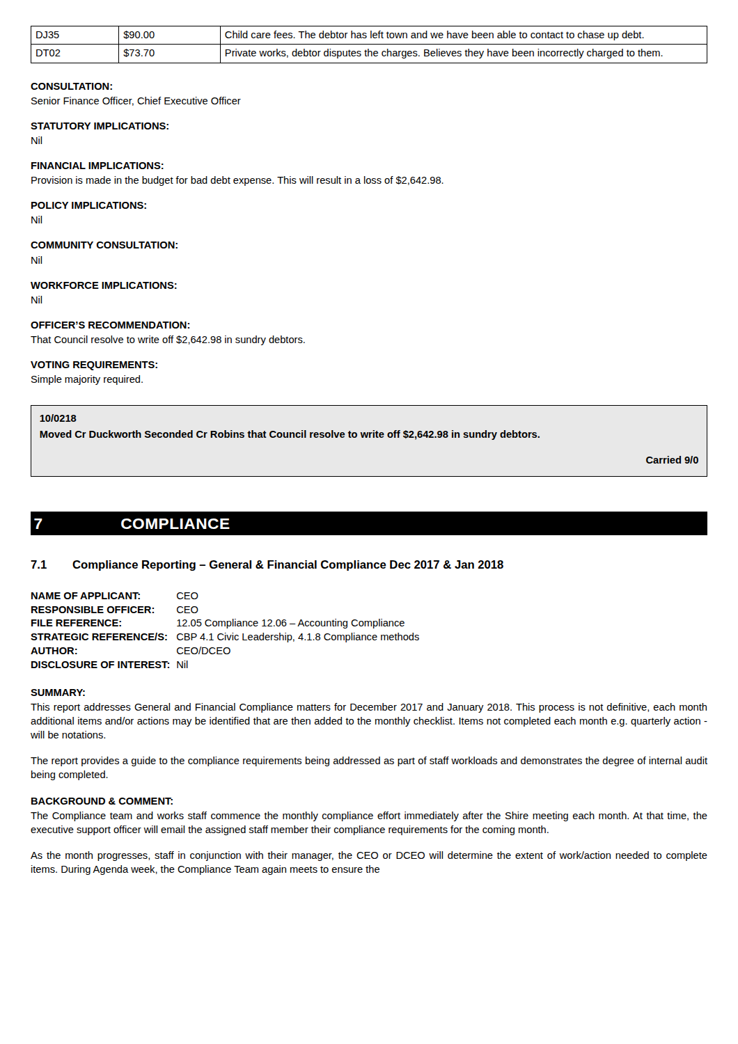| DJ35 | $90.00 | Child care fees. The debtor has left town and we have been able to contact to chase up debt. |
| DT02 | $73.70 | Private works, debtor disputes the charges. Believes they have been incorrectly charged to them. |
CONSULTATION:
Senior Finance Officer, Chief Executive Officer
STATUTORY IMPLICATIONS:
Nil
FINANCIAL IMPLICATIONS:
Provision is made in the budget for bad debt expense. This will result in a loss of $2,642.98.
POLICY IMPLICATIONS:
Nil
COMMUNITY CONSULTATION:
Nil
WORKFORCE IMPLICATIONS:
Nil
OFFICER’S RECOMMENDATION:
That Council resolve to write off $2,642.98 in sundry debtors.
VOTING REQUIREMENTS:
Simple majority required.
10/0218
Moved Cr Duckworth Seconded Cr Robins that Council resolve to write off $2,642.98 in sundry debtors.
Carried 9/0
7 COMPLIANCE
7.1 Compliance Reporting – General & Financial Compliance Dec 2017 & Jan 2018
| NAME OF APPLICANT: | CEO |
| RESPONSIBLE OFFICER: | CEO |
| FILE REFERENCE: | 12.05 Compliance 12.06 – Accounting Compliance |
| STRATEGIC REFERENCE/S: | CBP 4.1 Civic Leadership, 4.1.8 Compliance methods |
| AUTHOR: | CEO/DCEO |
| DISCLOSURE OF INTEREST: | Nil |
SUMMARY:
This report addresses General and Financial Compliance matters for December 2017 and January 2018. This process is not definitive, each month additional items and/or actions may be identified that are then added to the monthly checklist. Items not completed each month e.g. quarterly action - will be notations.
The report provides a guide to the compliance requirements being addressed as part of staff workloads and demonstrates the degree of internal audit being completed.
BACKGROUND & COMMENT:
The Compliance team and works staff commence the monthly compliance effort immediately after the Shire meeting each month. At that time, the executive support officer will email the assigned staff member their compliance requirements for the coming month.
As the month progresses, staff in conjunction with their manager, the CEO or DCEO will determine the extent of work/action needed to complete items. During Agenda week, the Compliance Team again meets to ensure the